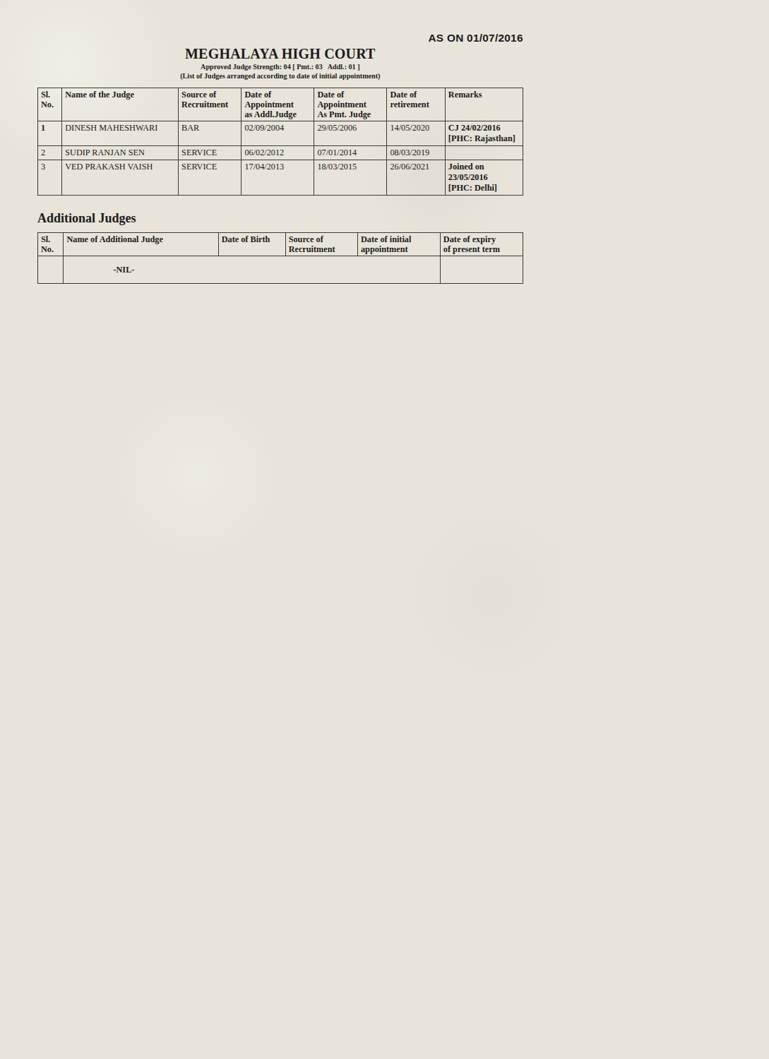AS ON 01/07/2016
MEGHALAYA HIGH COURT
Approved Judge Strength: 04 [ Pmt.: 03 Addl.: 01 ]
(List of Judges arranged according to date of initial appointment)
| Sl. No. | Name of the Judge | Source of Recruitment | Date of Appointment as Addl.Judge | Date of Appointment As Pmt. Judge | Date of retirement | Remarks |
| --- | --- | --- | --- | --- | --- | --- |
| 1 | DINESH MAHESHWARI | BAR | 02/09/2004 | 29/05/2006 | 14/05/2020 | CJ 24/02/2016 [PHC: Rajasthan] |
| 2 | SUDIP RANJAN SEN | SERVICE | 06/02/2012 | 07/01/2014 | 08/03/2019 | |
| 3 | VED PRAKASH VAISH | SERVICE | 17/04/2013 | 18/03/2015 | 26/06/2021 | Joined on 23/05/2016 [PHC: Delhi] |
Additional Judges
| Sl. No. | Name of Additional Judge | Date of Birth | Source of Recruitment | Date of initial appointment | Date of expiry of present term |
| --- | --- | --- | --- | --- | --- |
| | -NIL- | |